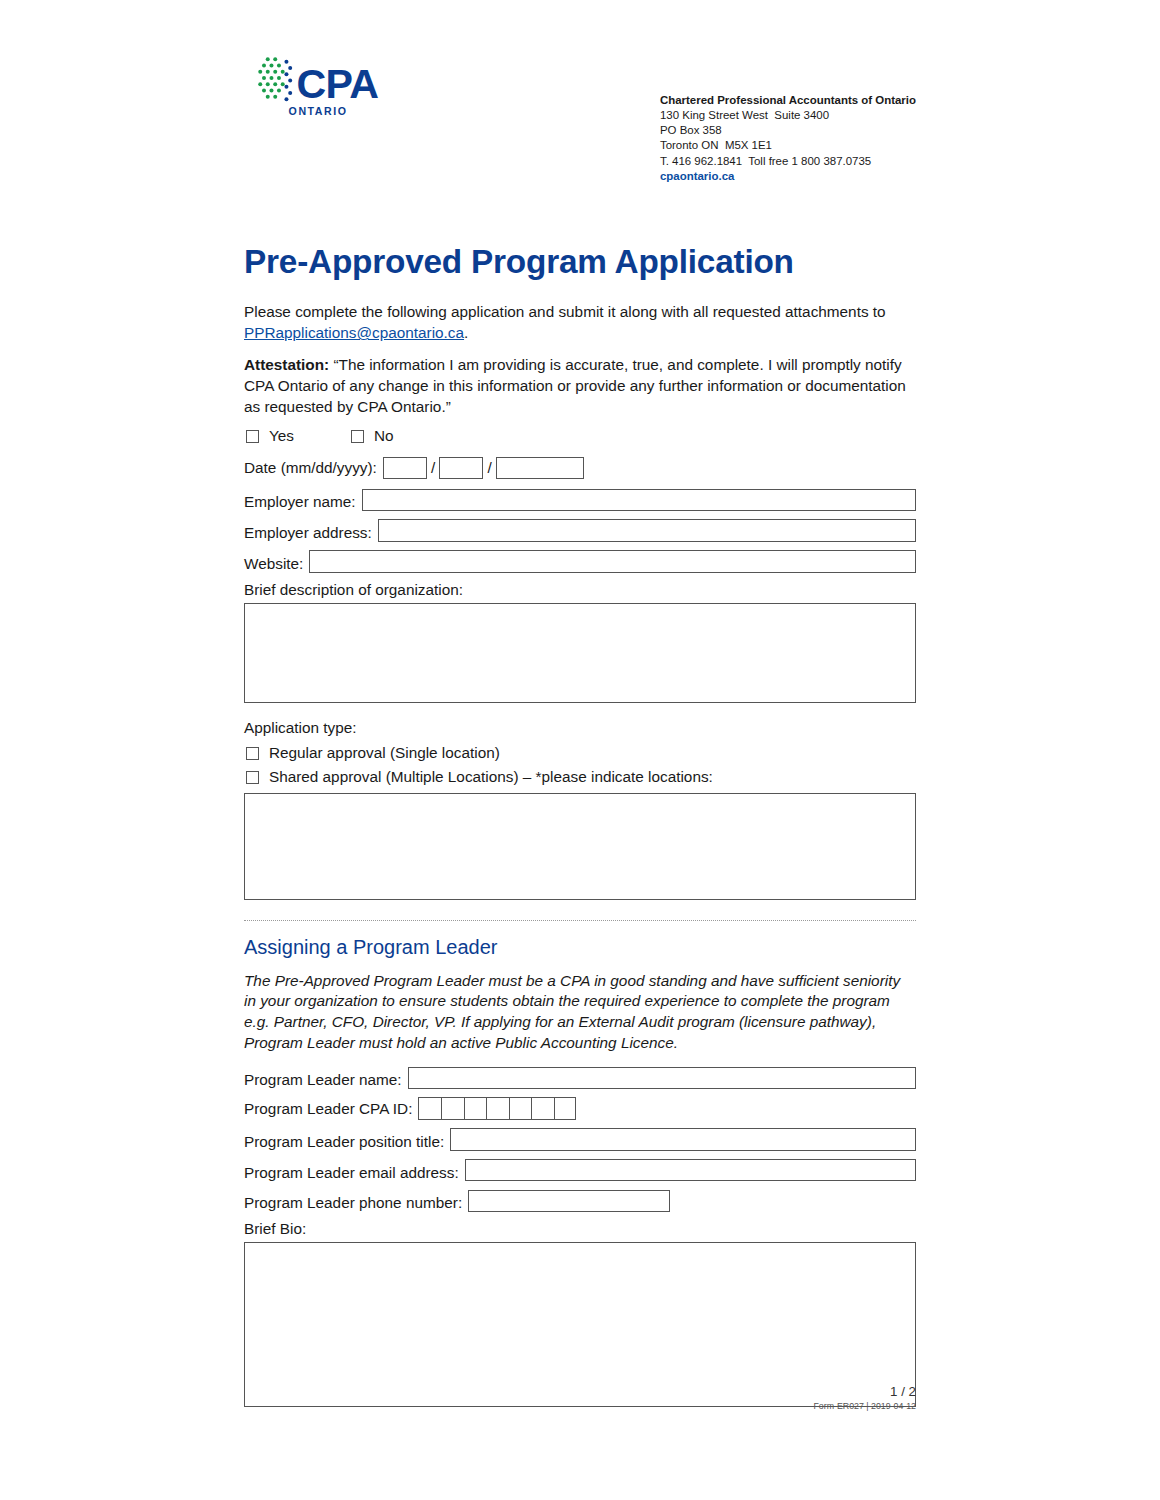CPA ONTARIO
Chartered Professional Accountants of Ontario
130 King Street West Suite 3400
PO Box 358
Toronto ON M5X 1E1
T. 416 962.1841 Toll free 1 800 387.0735
cpaontario.ca
Pre-Approved Program Application
Please complete the following application and submit it along with all requested attachments to PPRapplications@cpaontario.ca.
Attestation: “The information I am providing is accurate, true, and complete. I will promptly notify CPA Ontario of any change in this information or provide any further information or documentation as requested by CPA Ontario.”
Yes No
Date (mm/dd/yyyy): / /
Employer name:
Employer address:
Website:
Brief description of organization:
Application type:
Regular approval (Single location)
Shared approval (Multiple Locations) – *please indicate locations:
Assigning a Program Leader
The Pre-Approved Program Leader must be a CPA in good standing and have sufficient seniority in your organization to ensure students obtain the required experience to complete the program e.g. Partner, CFO, Director, VP. If applying for an External Audit program (licensure pathway), Program Leader must hold an active Public Accounting Licence.
Program Leader name:
Program Leader CPA ID:
Program Leader position title:
Program Leader email address:
Program Leader phone number:
Brief Bio:
1 / 2
Form-ER027 | 2019-04-12